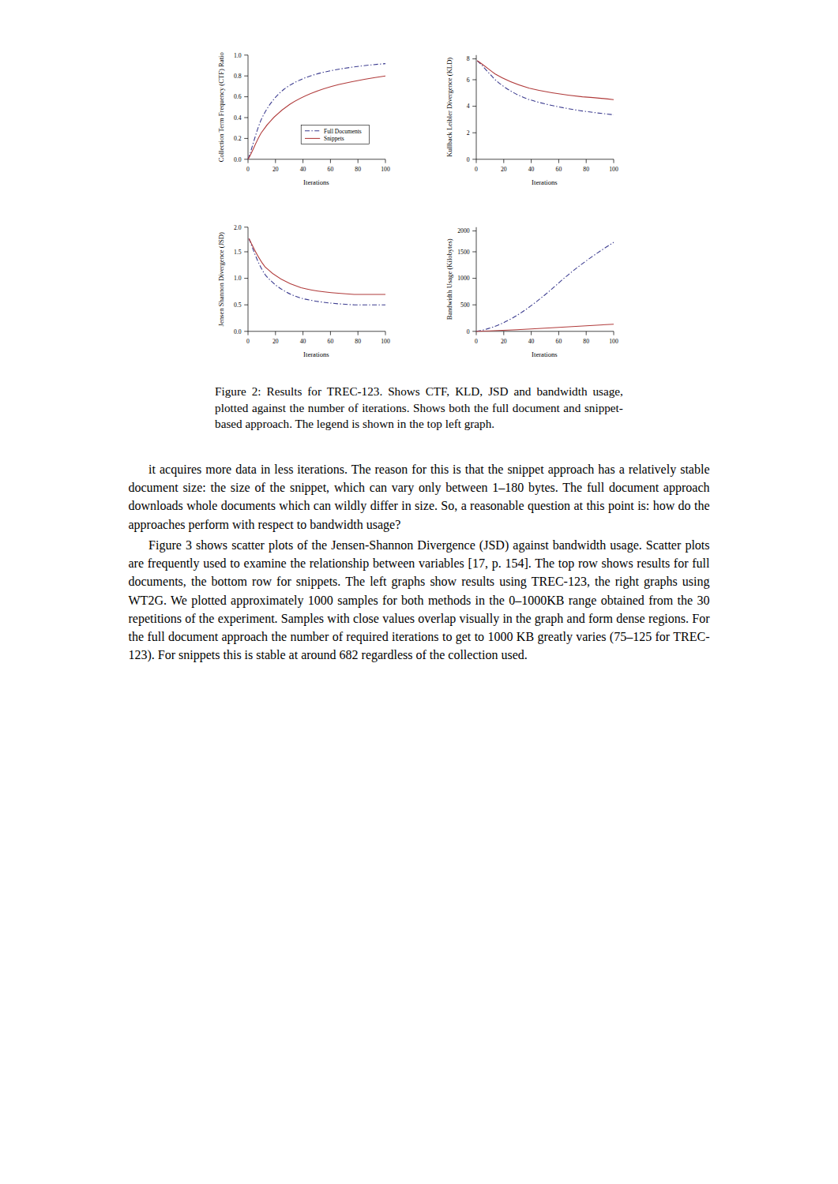0.0 0.2 0.4 0.6 0.8 1.0 0 20 40 60 80 100 Iterations Collection Term Frequency (CTF) Ratio Full Documents Snippets
0 2 4 6 8 0 20 40 60 80 100 Iterations Kullback Leibler Divergence (KLD)
0.0 0.5 1.0 1.5 2.0 0 20 40 60 80 100 Iterations Jensen Shannon Divergence (JSD)
0 500 1000 1500 2000 0 20 40 60 80 100 Iterations Bandwidth Usage (Kilobytes)
Figure 2: Results for TREC-123. Shows CTF, KLD, JSD and bandwidth usage, plotted against the number of iterations. Shows both the full document and snippet-based approach. The legend is shown in the top left graph.
it acquires more data in less iterations. The reason for this is that the snippet approach has a relatively stable document size: the size of the snippet, which can vary only between 1–180 bytes. The full document approach downloads whole documents which can wildly differ in size. So, a reasonable question at this point is: how do the approaches perform with respect to bandwidth usage?
Figure 3 shows scatter plots of the Jensen-Shannon Divergence (JSD) against bandwidth usage. Scatter plots are frequently used to examine the relationship between variables [17, p. 154]. The top row shows results for full documents, the bottom row for snippets. The left graphs show results using TREC-123, the right graphs using WT2G. We plotted approximately 1000 samples for both methods in the 0–1000KB range obtained from the 30 repetitions of the experiment. Samples with close values overlap visually in the graph and form dense regions. For the full document approach the number of required iterations to get to 1000 KB greatly varies (75–125 for TREC-123). For snippets this is stable at around 682 regardless of the collection used.